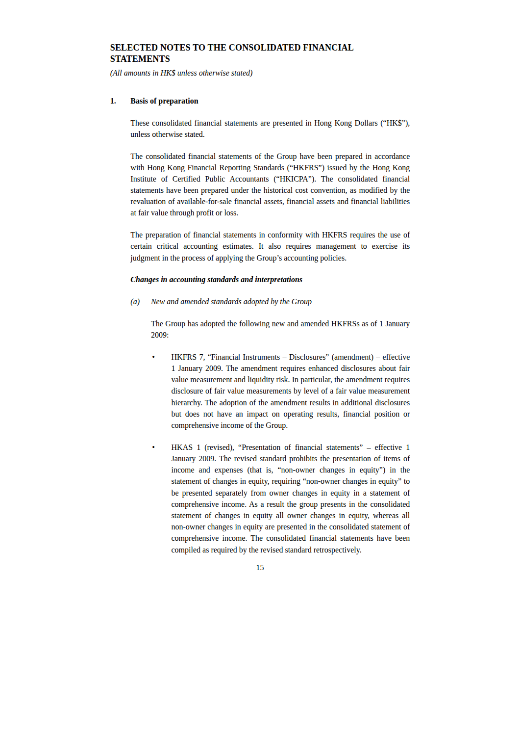SELECTED NOTES TO THE CONSOLIDATED FINANCIAL
STATEMENTS
(All amounts in HK$ unless otherwise stated)
1.
Basis of preparation
These consolidated financial statements are presented in Hong Kong Dollars (“HK$”), unless otherwise stated.
The consolidated financial statements of the Group have been prepared in accordance with Hong Kong Financial Reporting Standards (“HKFRS”) issued by the Hong Kong Institute of Certified Public Accountants (“HKICPA”). The consolidated financial statements have been prepared under the historical cost convention, as modified by the revaluation of available-for-sale financial assets, financial assets and financial liabilities at fair value through profit or loss.
The preparation of financial statements in conformity with HKFRS requires the use of certain critical accounting estimates. It also requires management to exercise its judgment in the process of applying the Group’s accounting policies.
Changes in accounting standards and interpretations
(a)
New and amended standards adopted by the Group
The Group has adopted the following new and amended HKFRSs as of 1 January 2009:
•
HKFRS 7, “Financial Instruments – Disclosures” (amendment) – effective 1 January 2009. The amendment requires enhanced disclosures about fair value measurement and liquidity risk. In particular, the amendment requires disclosure of fair value measurements by level of a fair value measurement hierarchy. The adoption of the amendment results in additional disclosures but does not have an impact on operating results, financial position or comprehensive income of the Group.
•
HKAS 1 (revised), “Presentation of financial statements” – effective 1 January 2009. The revised standard prohibits the presentation of items of income and expenses (that is, “non-owner changes in equity”) in the statement of changes in equity, requiring “non-owner changes in equity” to be presented separately from owner changes in equity in a statement of comprehensive income. As a result the group presents in the consolidated statement of changes in equity all owner changes in equity, whereas all non-owner changes in equity are presented in the consolidated statement of comprehensive income. The consolidated financial statements have been compiled as required by the revised standard retrospectively.
15